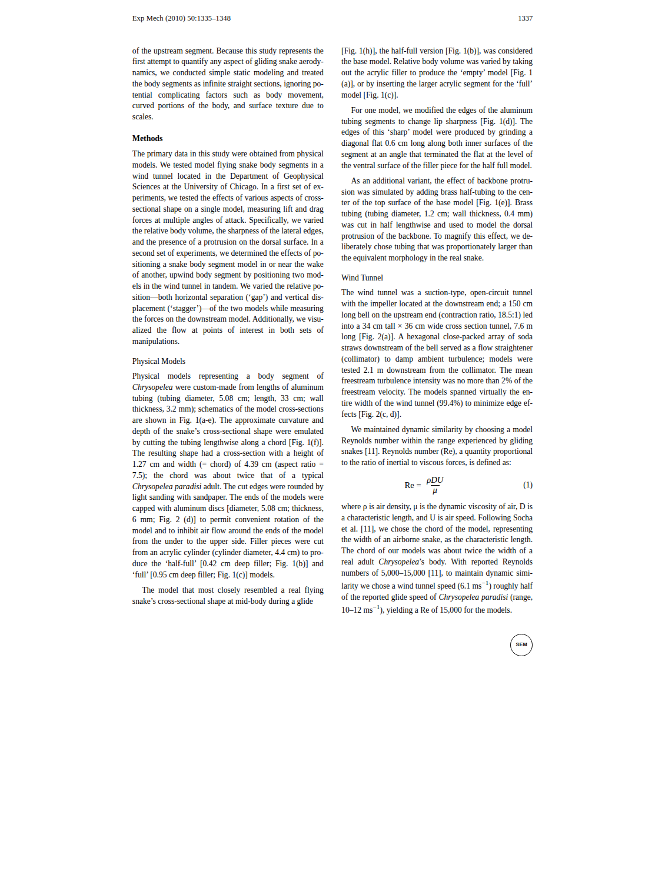Exp Mech (2010) 50:1335–1348 1337
of the upstream segment. Because this study represents the first attempt to quantify any aspect of gliding snake aerodynamics, we conducted simple static modeling and treated the body segments as infinite straight sections, ignoring potential complicating factors such as body movement, curved portions of the body, and surface texture due to scales.
Methods
The primary data in this study were obtained from physical models. We tested model flying snake body segments in a wind tunnel located in the Department of Geophysical Sciences at the University of Chicago. In a first set of experiments, we tested the effects of various aspects of cross-sectional shape on a single model, measuring lift and drag forces at multiple angles of attack. Specifically, we varied the relative body volume, the sharpness of the lateral edges, and the presence of a protrusion on the dorsal surface. In a second set of experiments, we determined the effects of positioning a snake body segment model in or near the wake of another, upwind body segment by positioning two models in the wind tunnel in tandem. We varied the relative position—both horizontal separation (‘gap’) and vertical displacement (‘stagger’)—of the two models while measuring the forces on the downstream model. Additionally, we visualized the flow at points of interest in both sets of manipulations.
Physical Models
Physical models representing a body segment of Chrysopelea were custom-made from lengths of aluminum tubing (tubing diameter, 5.08 cm; length, 33 cm; wall thickness, 3.2 mm); schematics of the model cross-sections are shown in Fig. 1(a-e). The approximate curvature and depth of the snake’s cross-sectional shape were emulated by cutting the tubing lengthwise along a chord [Fig. 1(f)]. The resulting shape had a cross-section with a height of 1.27 cm and width (= chord) of 4.39 cm (aspect ratio = 7.5); the chord was about twice that of a typical Chrysopelea paradisi adult. The cut edges were rounded by light sanding with sandpaper. The ends of the models were capped with aluminum discs [diameter, 5.08 cm; thickness, 6 mm; Fig. 2 (d)] to permit convenient rotation of the model and to inhibit air flow around the ends of the model from the under to the upper side. Filler pieces were cut from an acrylic cylinder (cylinder diameter, 4.4 cm) to produce the ‘half-full’ [0.42 cm deep filler; Fig. 1(b)] and ‘full’ [0.95 cm deep filler; Fig. 1(c)] models.
The model that most closely resembled a real flying snake’s cross-sectional shape at mid-body during a glide
[Fig. 1(h)], the half-full version [Fig. 1(b)], was considered the base model. Relative body volume was varied by taking out the acrylic filler to produce the ‘empty’ model [Fig. 1 (a)], or by inserting the larger acrylic segment for the ‘full’ model [Fig. 1(c)].
For one model, we modified the edges of the aluminum tubing segments to change lip sharpness [Fig. 1(d)]. The edges of this ‘sharp’ model were produced by grinding a diagonal flat 0.6 cm long along both inner surfaces of the segment at an angle that terminated the flat at the level of the ventral surface of the filler piece for the half full model.
As an additional variant, the effect of backbone protrusion was simulated by adding brass half-tubing to the center of the top surface of the base model [Fig. 1(e)]. Brass tubing (tubing diameter, 1.2 cm; wall thickness, 0.4 mm) was cut in half lengthwise and used to model the dorsal protrusion of the backbone. To magnify this effect, we deliberately chose tubing that was proportionately larger than the equivalent morphology in the real snake.
Wind Tunnel
The wind tunnel was a suction-type, open-circuit tunnel with the impeller located at the downstream end; a 150 cm long bell on the upstream end (contraction ratio, 18.5:1) led into a 34 cm tall × 36 cm wide cross section tunnel, 7.6 m long [Fig. 2(a)]. A hexagonal close-packed array of soda straws downstream of the bell served as a flow straightener (collimator) to damp ambient turbulence; models were tested 2.1 m downstream from the collimator. The mean freestream turbulence intensity was no more than 2% of the freestream velocity. The models spanned virtually the entire width of the wind tunnel (99.4%) to minimize edge effects [Fig. 2(c, d)].
We maintained dynamic similarity by choosing a model Reynolds number within the range experienced by gliding snakes [11]. Reynolds number (Re), a quantity proportional to the ratio of inertial to viscous forces, is defined as:
Re = ρDU μ
(1)
where ρ is air density, μ is the dynamic viscosity of air, D is a characteristic length, and U is air speed. Following Socha et al. [11], we chose the chord of the model, representing the width of an airborne snake, as the characteristic length. The chord of our models was about twice the width of a real adult Chrysopelea’s body. With reported Reynolds numbers of 5,000–15,000 [11], to maintain dynamic similarity we chose a wind tunnel speed (6.1 ms−1) roughly half of the reported glide speed of Chrysopelea paradisi (range, 10–12 ms−1), yielding a Re of 15,000 for the models.
SEM